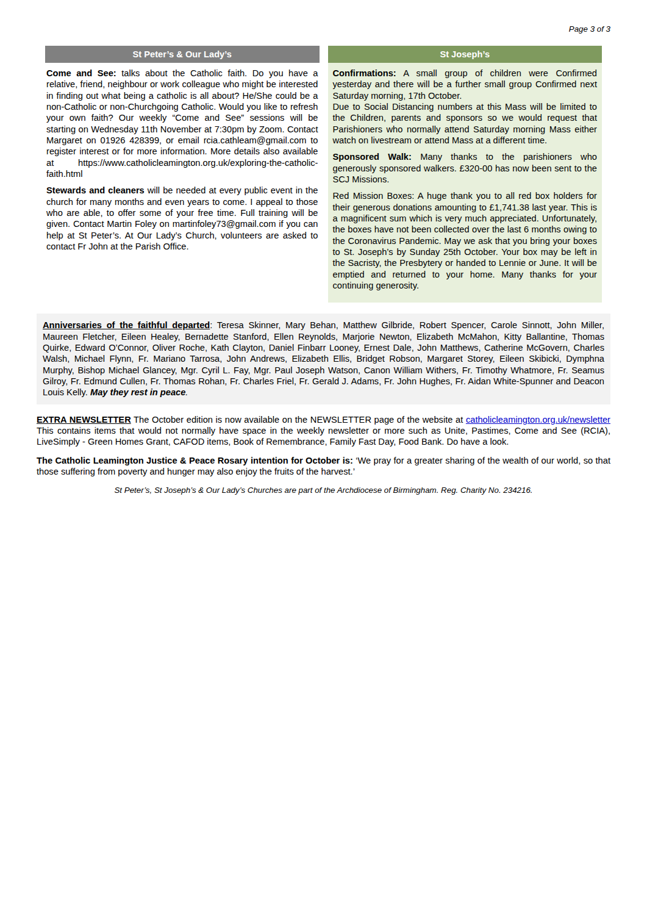Page 3 of 3
| St Peter’s & Our Lady’s Come and See: talks about the Catholic faith. Do you have a relative, friend, neighbour or work colleague who might be interested in finding out what being a catholic is all about? He/She could be a non-Catholic or non-Churchgoing Catholic. Would you like to refresh your own faith? Our weekly “Come and See” sessions will be starting on Wednesday 11th November at 7:30pm by Zoom. Contact Margaret on 01926 428399, or email rcia.cathleam@gmail.com to register interest or for more information. More details also available at https://www.catholicleamington.org.uk/exploring-the-catholic-faith.html Stewards and cleaners will be needed at every public event in the church for many months and even years to come. I appeal to those who are able, to offer some of your free time. Full training will be given. Contact Martin Foley on martinfoley73@gmail.com if you can help at St Peter’s. At Our Lady’s Church, volunteers are asked to contact Fr John at the Parish Office. | St Joseph’s Confirmations: A small group of children were Confirmed yesterday and there will be a further small group Confirmed next Saturday morning, 17th October. Due to Social Distancing numbers at this Mass will be limited to the Children, parents and sponsors so we would request that Parishioners who normally attend Saturday morning Mass either watch on livestream or attend Mass at a different time. Sponsored Walk: Many thanks to the parishioners who generously sponsored walkers. £320-00 has now been sent to the SCJ Missions. Red Mission Boxes: A huge thank you to all red box holders for their generous donations amounting to £1,741.38 last year. This is a magnificent sum which is very much appreciated. Unfortunately, the boxes have not been collected over the last 6 months owing to the Coronavirus Pandemic. May we ask that you bring your boxes to St. Joseph’s by Sunday 25th October. Your box may be left in the Sacristy, the Presbytery or handed to Lennie or June. It will be emptied and returned to your home. Many thanks for your continuing generosity. |
Anniversaries of the faithful departed: Teresa Skinner, Mary Behan, Matthew Gilbride, Robert Spencer, Carole Sinnott, John Miller, Maureen Fletcher, Eileen Healey, Bernadette Stanford, Ellen Reynolds, Marjorie Newton, Elizabeth McMahon, Kitty Ballantine, Thomas Quirke, Edward O’Connor, Oliver Roche, Kath Clayton, Daniel Finbarr Looney, Ernest Dale, John Matthews, Catherine McGovern, Charles Walsh, Michael Flynn, Fr. Mariano Tarrosa, John Andrews, Elizabeth Ellis, Bridget Robson, Margaret Storey, Eileen Skibicki, Dymphna Murphy, Bishop Michael Glancey, Mgr. Cyril L. Fay, Mgr. Paul Joseph Watson, Canon William Withers, Fr. Timothy Whatmore, Fr. Seamus Gilroy, Fr. Edmund Cullen, Fr. Thomas Rohan, Fr. Charles Friel, Fr. Gerald J. Adams, Fr. John Hughes, Fr. Aidan White-Spunner and Deacon Louis Kelly. May they rest in peace.
EXTRA NEWSLETTER The October edition is now available on the NEWSLETTER page of the website at catholicleamington.org.uk/newsletter This contains items that would not normally have space in the weekly newsletter or more such as Unite, Pastimes, Come and See (RCIA), LiveSimply - Green Homes Grant, CAFOD items, Book of Remembrance, Family Fast Day, Food Bank. Do have a look.
The Catholic Leamington Justice & Peace Rosary intention for October is: ‘We pray for a greater sharing of the wealth of our world, so that those suffering from poverty and hunger may also enjoy the fruits of the harvest.’
St Peter’s, St Joseph’s & Our Lady’s Churches are part of the Archdiocese of Birmingham. Reg. Charity No. 234216.